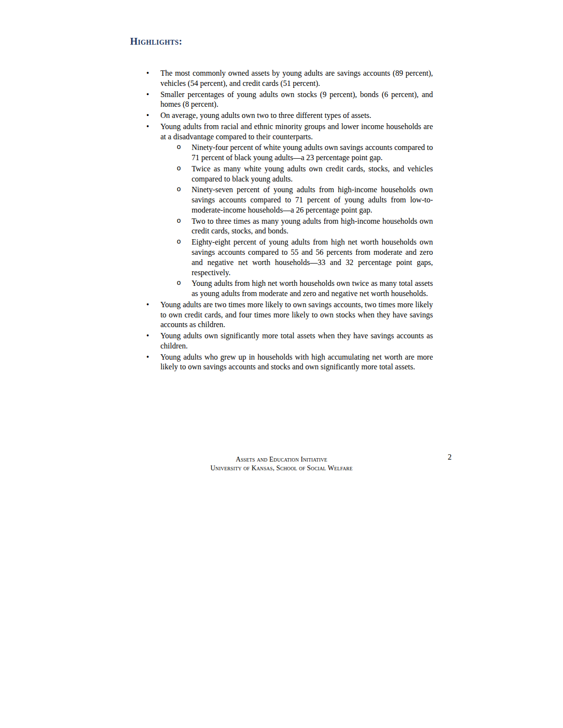Highlights:
The most commonly owned assets by young adults are savings accounts (89 percent), vehicles (54 percent), and credit cards (51 percent).
Smaller percentages of young adults own stocks (9 percent), bonds (6 percent), and homes (8 percent).
On average, young adults own two to three different types of assets.
Young adults from racial and ethnic minority groups and lower income households are at a disadvantage compared to their counterparts.
Ninety-four percent of white young adults own savings accounts compared to 71 percent of black young adults—a 23 percentage point gap.
Twice as many white young adults own credit cards, stocks, and vehicles compared to black young adults.
Ninety-seven percent of young adults from high-income households own savings accounts compared to 71 percent of young adults from low-to-moderate-income households—a 26 percentage point gap.
Two to three times as many young adults from high-income households own credit cards, stocks, and bonds.
Eighty-eight percent of young adults from high net worth households own savings accounts compared to 55 and 56 percents from moderate and zero and negative net worth households—33 and 32 percentage point gaps, respectively.
Young adults from high net worth households own twice as many total assets as young adults from moderate and zero and negative net worth households.
Young adults are two times more likely to own savings accounts, two times more likely to own credit cards, and four times more likely to own stocks when they have savings accounts as children.
Young adults own significantly more total assets when they have savings accounts as children.
Young adults who grew up in households with high accumulating net worth are more likely to own savings accounts and stocks and own significantly more total assets.
Assets and Education Initiative University of Kansas, School of Social Welfare
2